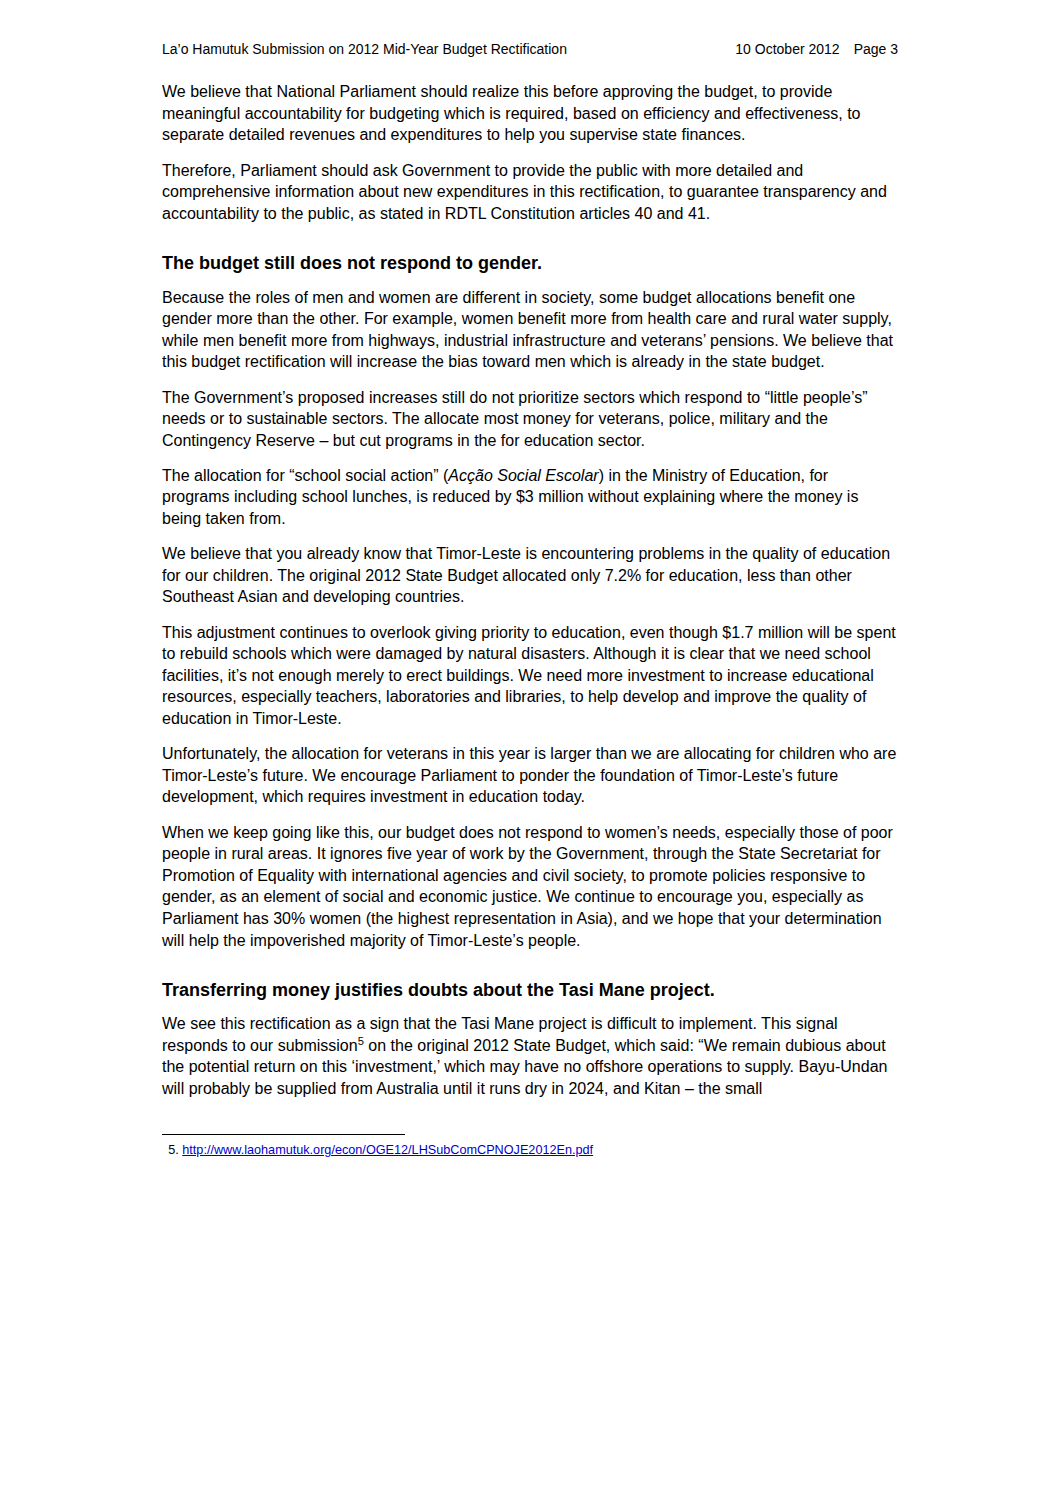La’o Hamutuk Submission on 2012 Mid-Year Budget Rectification 10 October 2012 Page 3
We believe that National Parliament should realize this before approving the budget, to provide meaningful accountability for budgeting which is required, based on efficiency and effectiveness, to separate detailed revenues and expenditures to help you supervise state finances.
Therefore, Parliament should ask Government to provide the public with more detailed and comprehensive information about new expenditures in this rectification, to guarantee transparency and accountability to the public, as stated in RDTL Constitution articles 40 and 41.
The budget still does not respond to gender.
Because the roles of men and women are different in society, some budget allocations benefit one gender more than the other. For example, women benefit more from health care and rural water supply, while men benefit more from highways, industrial infrastructure and veterans’ pensions. We believe that this budget rectification will increase the bias toward men which is already in the state budget.
The Government’s proposed increases still do not prioritize sectors which respond to “little people’s” needs or to sustainable sectors. The allocate most money for veterans, police, military and the Contingency Reserve – but cut programs in the for education sector.
The allocation for “school social action” (Acção Social Escolar) in the Ministry of Education, for programs including school lunches, is reduced by $3 million without explaining where the money is being taken from.
We believe that you already know that Timor-Leste is encountering problems in the quality of education for our children. The original 2012 State Budget allocated only 7.2% for education, less than other Southeast Asian and developing countries.
This adjustment continues to overlook giving priority to education, even though $1.7 million will be spent to rebuild schools which were damaged by natural disasters. Although it is clear that we need school facilities, it’s not enough merely to erect buildings. We need more investment to increase educational resources, especially teachers, laboratories and libraries, to help develop and improve the quality of education in Timor-Leste.
Unfortunately, the allocation for veterans in this year is larger than we are allocating for children who are Timor-Leste’s future. We encourage Parliament to ponder the foundation of Timor-Leste’s future development, which requires investment in education today.
When we keep going like this, our budget does not respond to women’s needs, especially those of poor people in rural areas. It ignores five year of work by the Government, through the State Secretariat for Promotion of Equality with international agencies and civil society, to promote policies responsive to gender, as an element of social and economic justice. We continue to encourage you, especially as Parliament has 30% women (the highest representation in Asia), and we hope that your determination will help the impoverished majority of Timor-Leste’s people.
Transferring money justifies doubts about the Tasi Mane project.
We see this rectification as a sign that the Tasi Mane project is difficult to implement. This signal responds to our submission5 on the original 2012 State Budget, which said: “We remain dubious about the potential return on this ‘investment,’ which may have no offshore operations to supply. Bayu-Undan will probably be supplied from Australia until it runs dry in 2024, and Kitan – the small
http://www.laohamutuk.org/econ/OGE12/LHSubComCPNOJE2012En.pdf